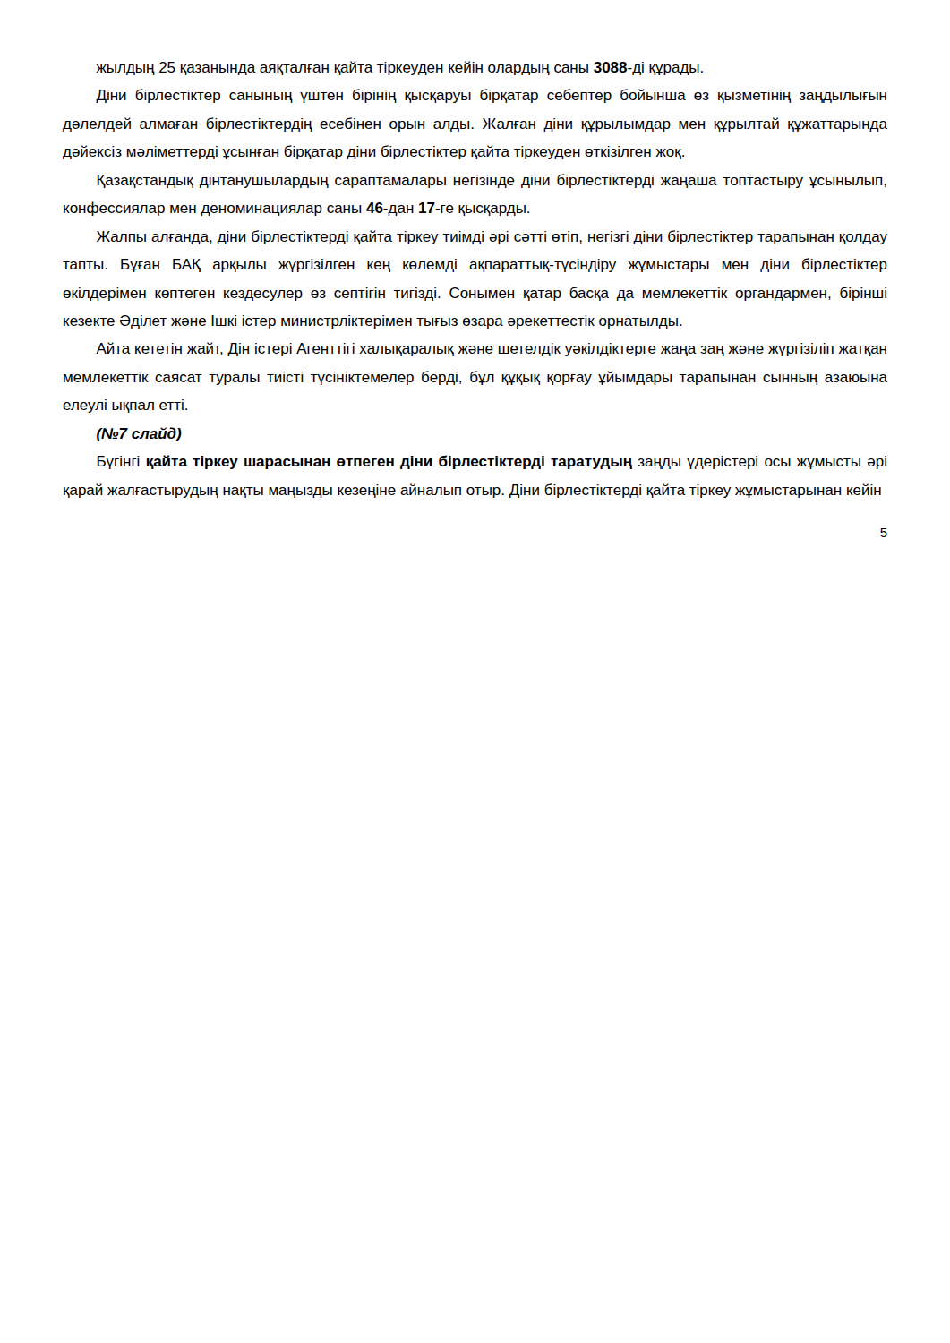жылдың 25 қазанында аяқталған қайта тіркеуден кейін олардың саны 3088-ді құрады.
Діни бірлестіктер санының үштен бірінің қысқаруы бірқатар себептер бойынша өз қызметінің заңдылығын дәлелдей алмаған бірлестіктердің есебінен орын алды. Жалған діни құрылымдар мен құрылтай құжаттарында дәйексіз мәліметтерді ұсынған бірқатар діни бірлестіктер қайта тіркеуден өткізілген жоқ.
Қазақстандық дінтанушылардың сараптамалары негізінде діни бірлестіктерді жаңаша топтастыру ұсынылып, конфессиялар мен деноминациялар саны 46-дан 17-ге қысқарды.
Жалпы алғанда, діни бірлестіктерді қайта тіркеу тиімді әрі сәтті өтіп, негізгі діни бірлестіктер тарапынан қолдау тапты. Бұған БАҚ арқылы жүргізілген кең көлемді ақпараттық-түсіндіру жұмыстары мен діни бірлестіктер өкілдерімен көптеген кездесулер өз септігін тигізді. Сонымен қатар басқа да мемлекеттік органдармен, бірінші кезекте Әділет және Ішкі істер министрліктерімен тығыз өзара әрекеттестік орнатылды.
Айта кететін жайт, Дін істері Агенттігі халықаралық және шетелдік уәкілдіктерге жаңа заң және жүргізіліп жатқан мемлекеттік саясат туралы тиісті түсініктемелер берді, бұл құқық қорғау ұйымдары тарапынан сынның азаюына елеулі ықпал етті.
(№7 слайд)
Бүгінгі қайта тіркеу шарасынан өтпеген діни бірлестіктерді таратудың заңды үдерістері осы жұмысты әрі қарай жалғастырудың нақты маңызды кезеңіне айналып отыр. Діни бірлестіктерді қайта тіркеу жұмыстарынан кейін
5